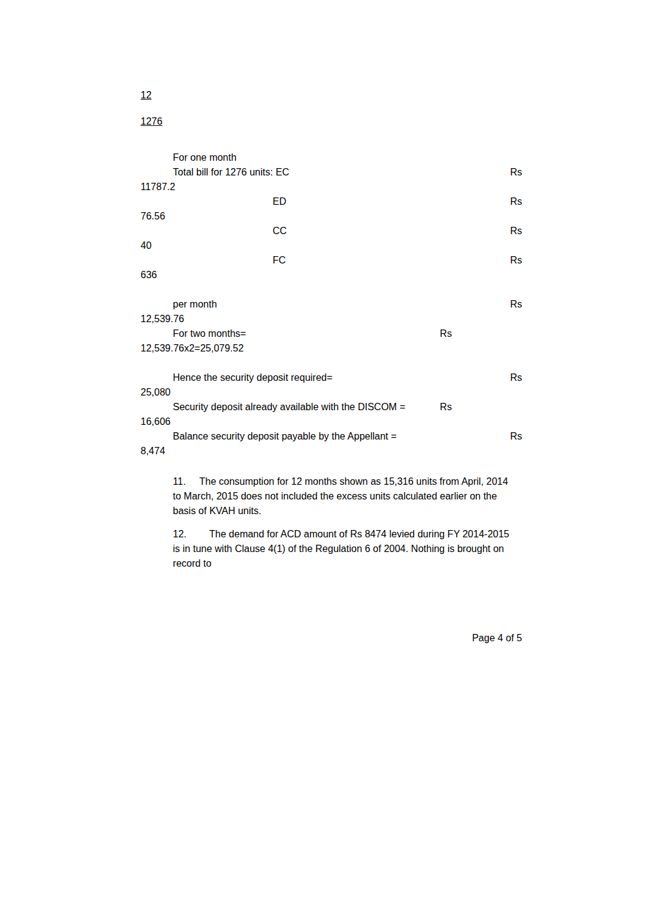12
1276
For one month
Total bill for 1276 units: EC Rs
11787.2
ED Rs
76.56
CC Rs
40
FC Rs
636
per month Rs
12,539.76
For two months= Rs
12,539.76x2=25,079.52
Hence the security deposit required= Rs
25,080
Security deposit already available with the DISCOM = Rs
16,606
Balance security deposit payable by the Appellant = Rs
8,474
11. The consumption for 12 months shown as 15,316 units from April, 2014 to March, 2015 does not included the excess units calculated earlier on the basis of KVAH units.
12. The demand for ACD amount of Rs 8474 levied during FY 2014-2015 is in tune with Clause 4(1) of the Regulation 6 of 2004. Nothing is brought on record to
Page 4 of 5